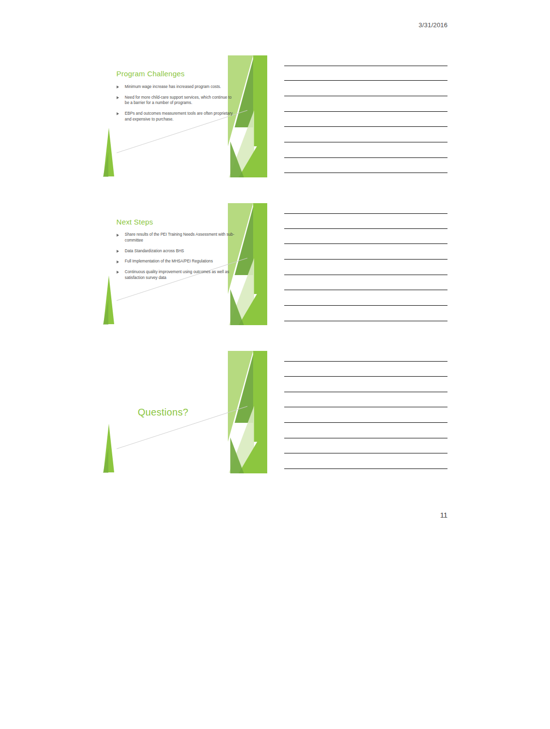3/31/2016
Program Challenges
Minimum wage increase has increased program costs.
Need for more child-care support services, which continue to be a barrier for a number of programs.
EBPs and outcomes measurement tools are often proprietary and expensive to purchase.
Next Steps
Share results of the PEI Training Needs Assessment with sub-committee
Data Standardization across BHS
Full Implementation of the MHSA/PEI Regulations
Continuous quality improvement using outcomes as well as satisfaction survey data
Questions?
11